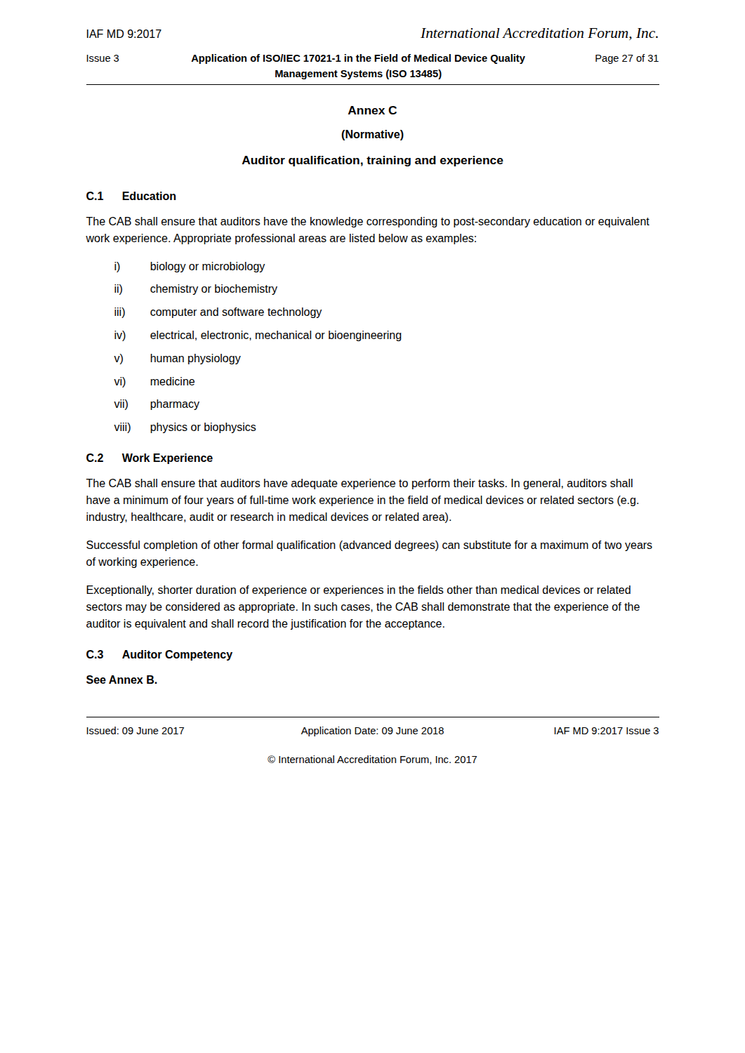IAF MD 9:2017 International Accreditation Forum, Inc.
| Issue 3 | Application of ISO/IEC 17021-1 in the Field of Medical Device Quality Management Systems (ISO 13485) | Page 27 of 31 |
Annex C
(Normative)
Auditor qualification, training and experience
C.1 Education
The CAB shall ensure that auditors have the knowledge corresponding to post-secondary education or equivalent work experience. Appropriate professional areas are listed below as examples:
i) biology or microbiology
ii) chemistry or biochemistry
iii) computer and software technology
iv) electrical, electronic, mechanical or bioengineering
v) human physiology
vi) medicine
vii) pharmacy
viii) physics or biophysics
C.2 Work Experience
The CAB shall ensure that auditors have adequate experience to perform their tasks. In general, auditors shall have a minimum of four years of full-time work experience in the field of medical devices or related sectors (e.g. industry, healthcare, audit or research in medical devices or related area).
Successful completion of other formal qualification (advanced degrees) can substitute for a maximum of two years of working experience.
Exceptionally, shorter duration of experience or experiences in the fields other than medical devices or related sectors may be considered as appropriate. In such cases, the CAB shall demonstrate that the experience of the auditor is equivalent and shall record the justification for the acceptance.
C.3 Auditor Competency
See Annex B.
| Issued: 09 June 2017 | Application Date: 09 June 2018 | IAF MD 9:2017 Issue 3 |
© International Accreditation Forum, Inc. 2017